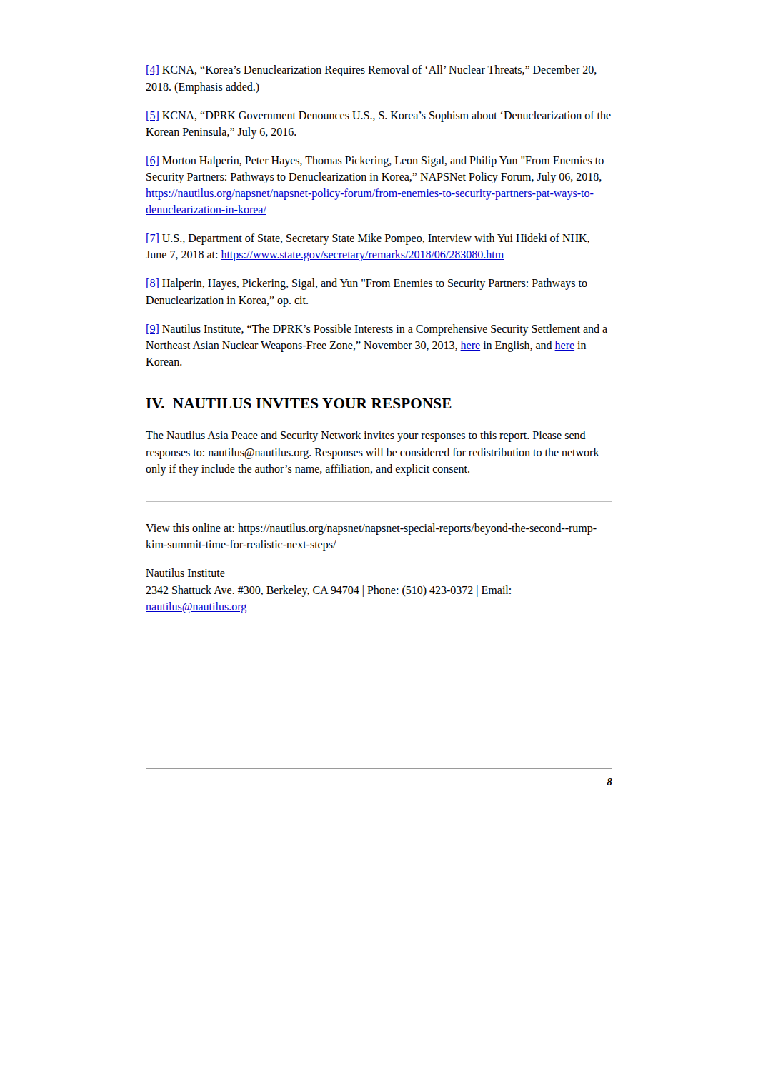[4] KCNA, “Korea’s Denuclearization Requires Removal of ‘All’ Nuclear Threats,” December 20, 2018. (Emphasis added.)
[5] KCNA, “DPRK Government Denounces U.S., S. Korea’s Sophism about ‘Denuclearization of the Korean Peninsula,” July 6, 2016.
[6] Morton Halperin, Peter Hayes, Thomas Pickering, Leon Sigal, and Philip Yun "From Enemies to Security Partners: Pathways to Denuclearization in Korea,” NAPSNet Policy Forum, July 06, 2018, https://nautilus.org/napsnet/napsnet-policy-forum/from-enemies-to-security-partners-pat-ways-to-denuclearization-in-korea/
[7] U.S., Department of State, Secretary State Mike Pompeo, Interview with Yui Hideki of NHK, June 7, 2018 at: https://www.state.gov/secretary/remarks/2018/06/283080.htm
[8] Halperin, Hayes, Pickering, Sigal, and Yun "From Enemies to Security Partners: Pathways to Denuclearization in Korea,” op. cit.
[9] Nautilus Institute, “The DPRK’s Possible Interests in a Comprehensive Security Settlement and a Northeast Asian Nuclear Weapons-Free Zone,” November 30, 2013, here in English, and here in Korean.
IV. NAUTILUS INVITES YOUR RESPONSE
The Nautilus Asia Peace and Security Network invites your responses to this report. Please send responses to: nautilus@nautilus.org. Responses will be considered for redistribution to the network only if they include the author’s name, affiliation, and explicit consent.
View this online at: https://nautilus.org/napsnet/napsnet-special-reports/beyond-the-second--rump-kim-summit-time-for-realistic-next-steps/
Nautilus Institute
2342 Shattuck Ave. #300, Berkeley, CA 94704 | Phone: (510) 423-0372 | Email: nautilus@nautilus.org
8